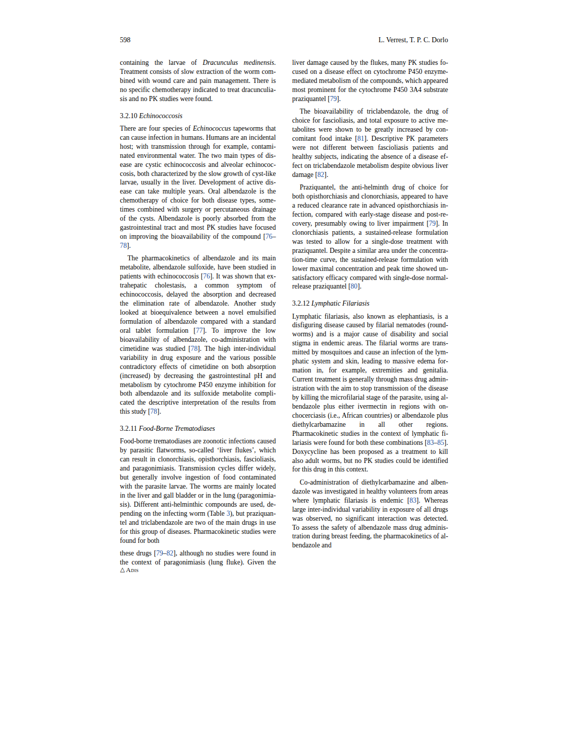598 L. Verrest, T. P. C. Dorlo
containing the larvae of Dracunculus medinensis. Treatment consists of slow extraction of the worm combined with wound care and pain management. There is no specific chemotherapy indicated to treat dracunculiasis and no PK studies were found.
3.2.10 Echinococcosis
There are four species of Echinococcus tapeworms that can cause infection in humans. Humans are an incidental host; with transmission through for example, contaminated environmental water. The two main types of disease are cystic echinococcosis and alveolar echinococcosis, both characterized by the slow growth of cyst-like larvae, usually in the liver. Development of active disease can take multiple years. Oral albendazole is the chemotherapy of choice for both disease types, sometimes combined with surgery or percutaneous drainage of the cysts. Albendazole is poorly absorbed from the gastrointestinal tract and most PK studies have focused on improving the bioavailability of the compound [76–78].
The pharmacokinetics of albendazole and its main metabolite, albendazole sulfoxide, have been studied in patients with echinococcosis [76]. It was shown that extrahepatic cholestasis, a common symptom of echinococcosis, delayed the absorption and decreased the elimination rate of albendazole. Another study looked at bioequivalence between a novel emulsified formulation of albendazole compared with a standard oral tablet formulation [77]. To improve the low bioavailability of albendazole, co-administration with cimetidine was studied [78]. The high inter-individual variability in drug exposure and the various possible contradictory effects of cimetidine on both absorption (increased) by decreasing the gastrointestinal pH and metabolism by cytochrome P450 enzyme inhibition for both albendazole and its sulfoxide metabolite complicated the descriptive interpretation of the results from this study [78].
3.2.11 Food-Borne Trematodiases
Food-borne trematodiases are zoonotic infections caused by parasitic flatworms, so-called ‘liver flukes’, which can result in clonorchiasis, opisthorchiasis, fascioliasis, and paragonimiasis. Transmission cycles differ widely, but generally involve ingestion of food contaminated with the parasite larvae. The worms are mainly located in the liver and gall bladder or in the lung (paragonimiasis). Different anti-helminthic compounds are used, depending on the infecting worm (Table 3), but praziquantel and triclabendazole are two of the main drugs in use for this group of diseases. Pharmacokinetic studies were found for both
these drugs [79–82], although no studies were found in the context of paragonimiasis (lung fluke). Given the liver damage caused by the flukes, many PK studies focused on a disease effect on cytochrome P450 enzyme-mediated metabolism of the compounds, which appeared most prominent for the cytochrome P450 3A4 substrate praziquantel [79].
The bioavailability of triclabendazole, the drug of choice for fascioliasis, and total exposure to active metabolites were shown to be greatly increased by concomitant food intake [81]. Descriptive PK parameters were not different between fascioliasis patients and healthy subjects, indicating the absence of a disease effect on triclabendazole metabolism despite obvious liver damage [82].
Praziquantel, the anti-helminth drug of choice for both opisthorchiasis and clonorchiasis, appeared to have a reduced clearance rate in advanced opisthorchiasis infection, compared with early-stage disease and post-recovery, presumably owing to liver impairment [79]. In clonorchiasis patients, a sustained-release formulation was tested to allow for a single-dose treatment with praziquantel. Despite a similar area under the concentration-time curve, the sustained-release formulation with lower maximal concentration and peak time showed unsatisfactory efficacy compared with single-dose normal-release praziquantel [80].
3.2.12 Lymphatic Filariasis
Lymphatic filariasis, also known as elephantiasis, is a disfiguring disease caused by filarial nematodes (roundworms) and is a major cause of disability and social stigma in endemic areas. The filarial worms are transmitted by mosquitoes and cause an infection of the lymphatic system and skin, leading to massive edema formation in, for example, extremities and genitalia. Current treatment is generally through mass drug administration with the aim to stop transmission of the disease by killing the microfilarial stage of the parasite, using albendazole plus either ivermectin in regions with onchocerciasis (i.e., African countries) or albendazole plus diethylcarbamazine in all other regions. Pharmacokinetic studies in the context of lymphatic filariasis were found for both these combinations [83–85]. Doxycycline has been proposed as a treatment to kill also adult worms, but no PK studies could be identified for this drug in this context.
Co-administration of diethylcarbamazine and albendazole was investigated in healthy volunteers from areas where lymphatic filariasis is endemic [83]. Whereas large inter-individual variability in exposure of all drugs was observed, no significant interaction was detected. To assess the safety of albendazole mass drug administration during breast feeding, the pharmacokinetics of albendazole and
△Adis